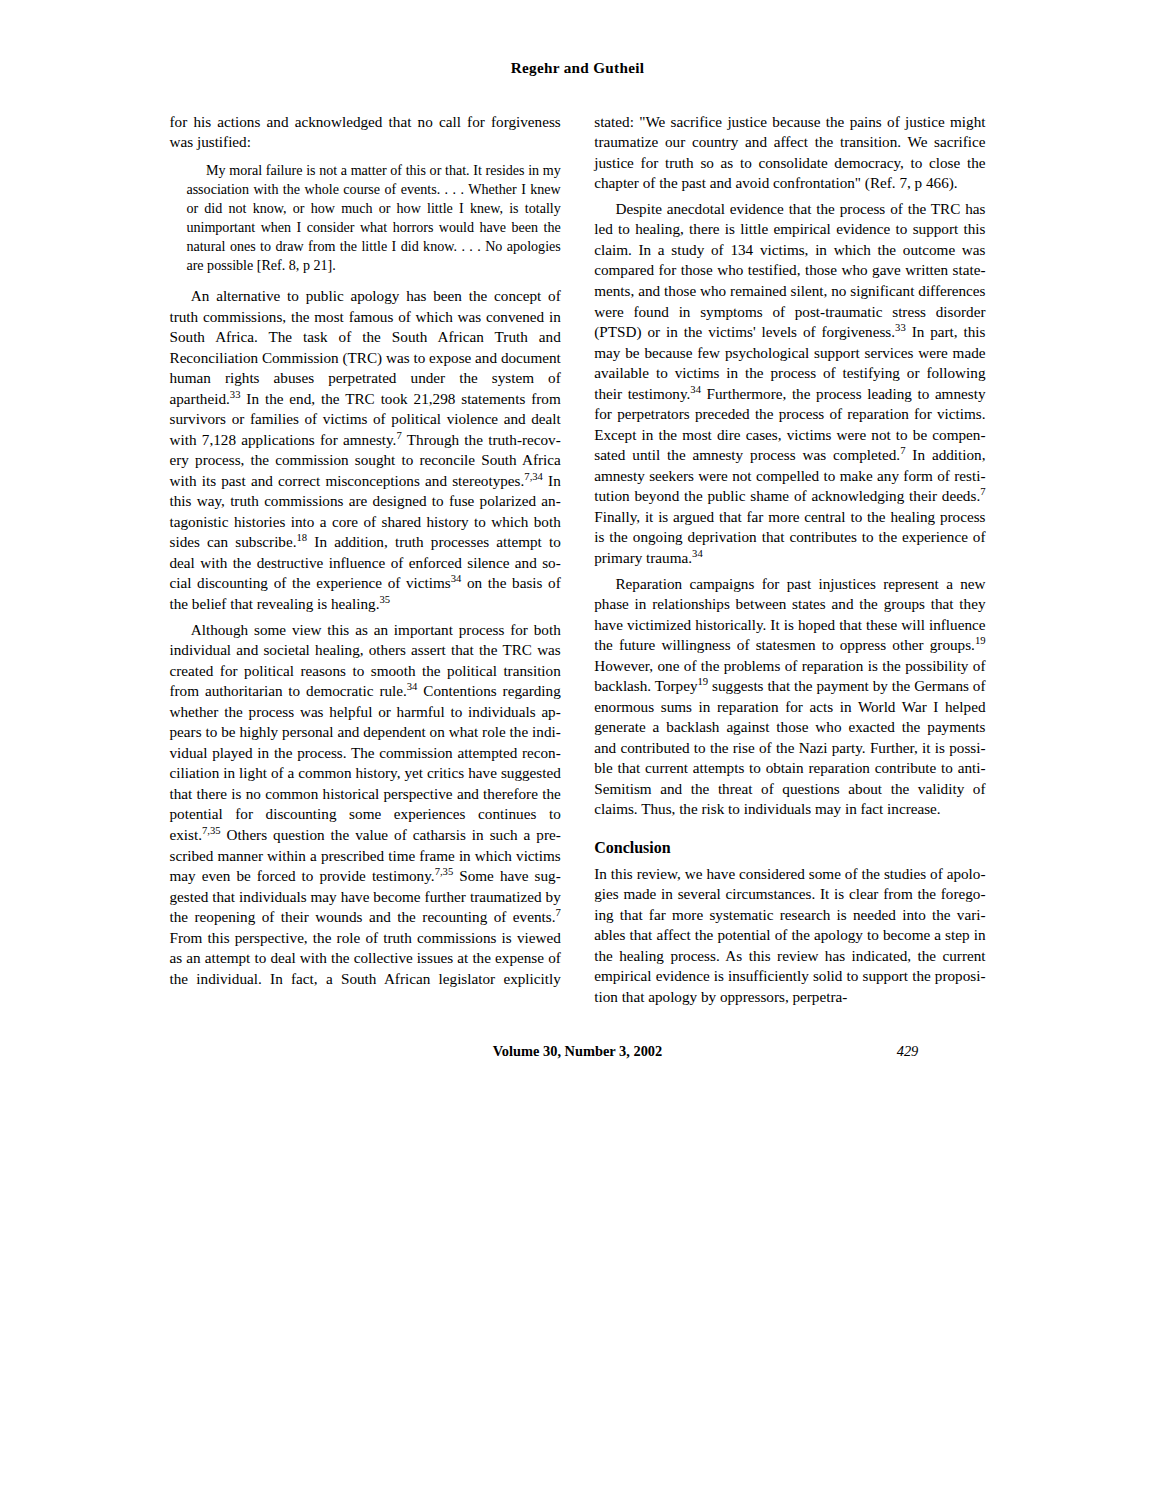Regehr and Gutheil
for his actions and acknowledged that no call for forgiveness was justified:
My moral failure is not a matter of this or that. It resides in my association with the whole course of events. . . . Whether I knew or did not know, or how much or how little I knew, is totally unimportant when I consider what horrors would have been the natural ones to draw from the little I did know. . . . No apologies are possible [Ref. 8, p 21].
An alternative to public apology has been the concept of truth commissions, the most famous of which was convened in South Africa. The task of the South African Truth and Reconciliation Commission (TRC) was to expose and document human rights abuses perpetrated under the system of apartheid.33 In the end, the TRC took 21,298 statements from survivors or families of victims of political violence and dealt with 7,128 applications for amnesty.7 Through the truth-recovery process, the commission sought to reconcile South Africa with its past and correct misconceptions and stereotypes.7,34 In this way, truth commissions are designed to fuse polarized antagonistic histories into a core of shared history to which both sides can subscribe.18 In addition, truth processes attempt to deal with the destructive influence of enforced silence and social discounting of the experience of victims34 on the basis of the belief that revealing is healing.35
Although some view this as an important process for both individual and societal healing, others assert that the TRC was created for political reasons to smooth the political transition from authoritarian to democratic rule.34 Contentions regarding whether the process was helpful or harmful to individuals appears to be highly personal and dependent on what role the individual played in the process. The commission attempted reconciliation in light of a common history, yet critics have suggested that there is no common historical perspective and therefore the potential for discounting some experiences continues to exist.7,35 Others question the value of catharsis in such a prescribed manner within a prescribed time frame in which victims may even be forced to provide testimony.7,35 Some have suggested that individuals may have become further traumatized by the reopening of their wounds and the recounting of events.7 From this perspective, the role of truth commissions is viewed as an attempt to deal with the collective issues at the expense of the individual. In fact, a South African legislator explicitly stated: "We sacrifice justice because the pains of justice might traumatize our country and affect the transition. We sacrifice justice for truth so as to consolidate democracy, to close the chapter of the past and avoid confrontation" (Ref. 7, p 466).
Despite anecdotal evidence that the process of the TRC has led to healing, there is little empirical evidence to support this claim. In a study of 134 victims, in which the outcome was compared for those who testified, those who gave written statements, and those who remained silent, no significant differences were found in symptoms of post-traumatic stress disorder (PTSD) or in the victims' levels of forgiveness.33 In part, this may be because few psychological support services were made available to victims in the process of testifying or following their testimony.34 Furthermore, the process leading to amnesty for perpetrators preceded the process of reparation for victims. Except in the most dire cases, victims were not to be compensated until the amnesty process was completed.7 In addition, amnesty seekers were not compelled to make any form of restitution beyond the public shame of acknowledging their deeds.7 Finally, it is argued that far more central to the healing process is the ongoing deprivation that contributes to the experience of primary trauma.34
Reparation campaigns for past injustices represent a new phase in relationships between states and the groups that they have victimized historically. It is hoped that these will influence the future willingness of statesmen to oppress other groups.19 However, one of the problems of reparation is the possibility of backlash. Torpey19 suggests that the payment by the Germans of enormous sums in reparation for acts in World War I helped generate a backlash against those who exacted the payments and contributed to the rise of the Nazi party. Further, it is possible that current attempts to obtain reparation contribute to anti-Semitism and the threat of questions about the validity of claims. Thus, the risk to individuals may in fact increase.
Conclusion
In this review, we have considered some of the studies of apologies made in several circumstances. It is clear from the foregoing that far more systematic research is needed into the variables that affect the potential of the apology to become a step in the healing process. As this review has indicated, the current empirical evidence is insufficiently solid to support the proposition that apology by oppressors, perpetra-
Volume 30, Number 3, 2002 429